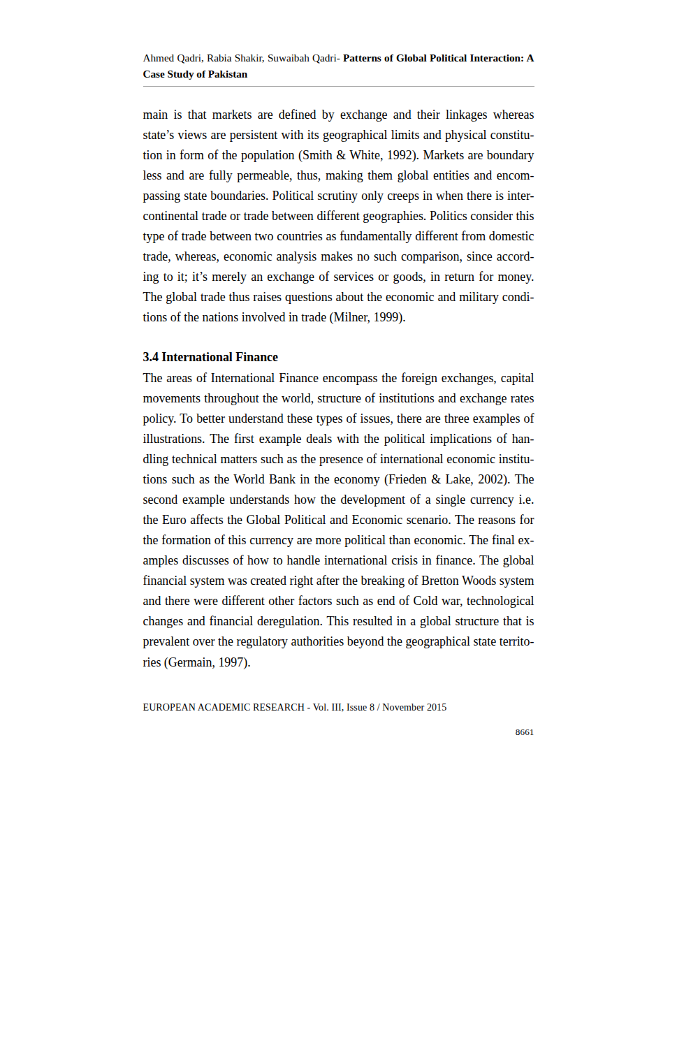Ahmed Qadri, Rabia Shakir, Suwaibah Qadri- Patterns of Global Political Interaction: A Case Study of Pakistan
main is that markets are defined by exchange and their linkages whereas state’s views are persistent with its geographical limits and physical constitution in form of the population (Smith & White, 1992). Markets are boundary less and are fully permeable, thus, making them global entities and encompassing state boundaries. Political scrutiny only creeps in when there is inter-continental trade or trade between different geographies. Politics consider this type of trade between two countries as fundamentally different from domestic trade, whereas, economic analysis makes no such comparison, since according to it; it’s merely an exchange of services or goods, in return for money. The global trade thus raises questions about the economic and military conditions of the nations involved in trade (Milner, 1999).
3.4 International Finance
The areas of International Finance encompass the foreign exchanges, capital movements throughout the world, structure of institutions and exchange rates policy. To better understand these types of issues, there are three examples of illustrations. The first example deals with the political implications of handling technical matters such as the presence of international economic institutions such as the World Bank in the economy (Frieden & Lake, 2002). The second example understands how the development of a single currency i.e. the Euro affects the Global Political and Economic scenario. The reasons for the formation of this currency are more political than economic. The final examples discusses of how to handle international crisis in finance. The global financial system was created right after the breaking of Bretton Woods system and there were different other factors such as end of Cold war, technological changes and financial deregulation. This resulted in a global structure that is prevalent over the regulatory authorities beyond the geographical state territories (Germain, 1997).
EUROPEAN ACADEMIC RESEARCH - Vol. III, Issue 8 / November 2015
8661